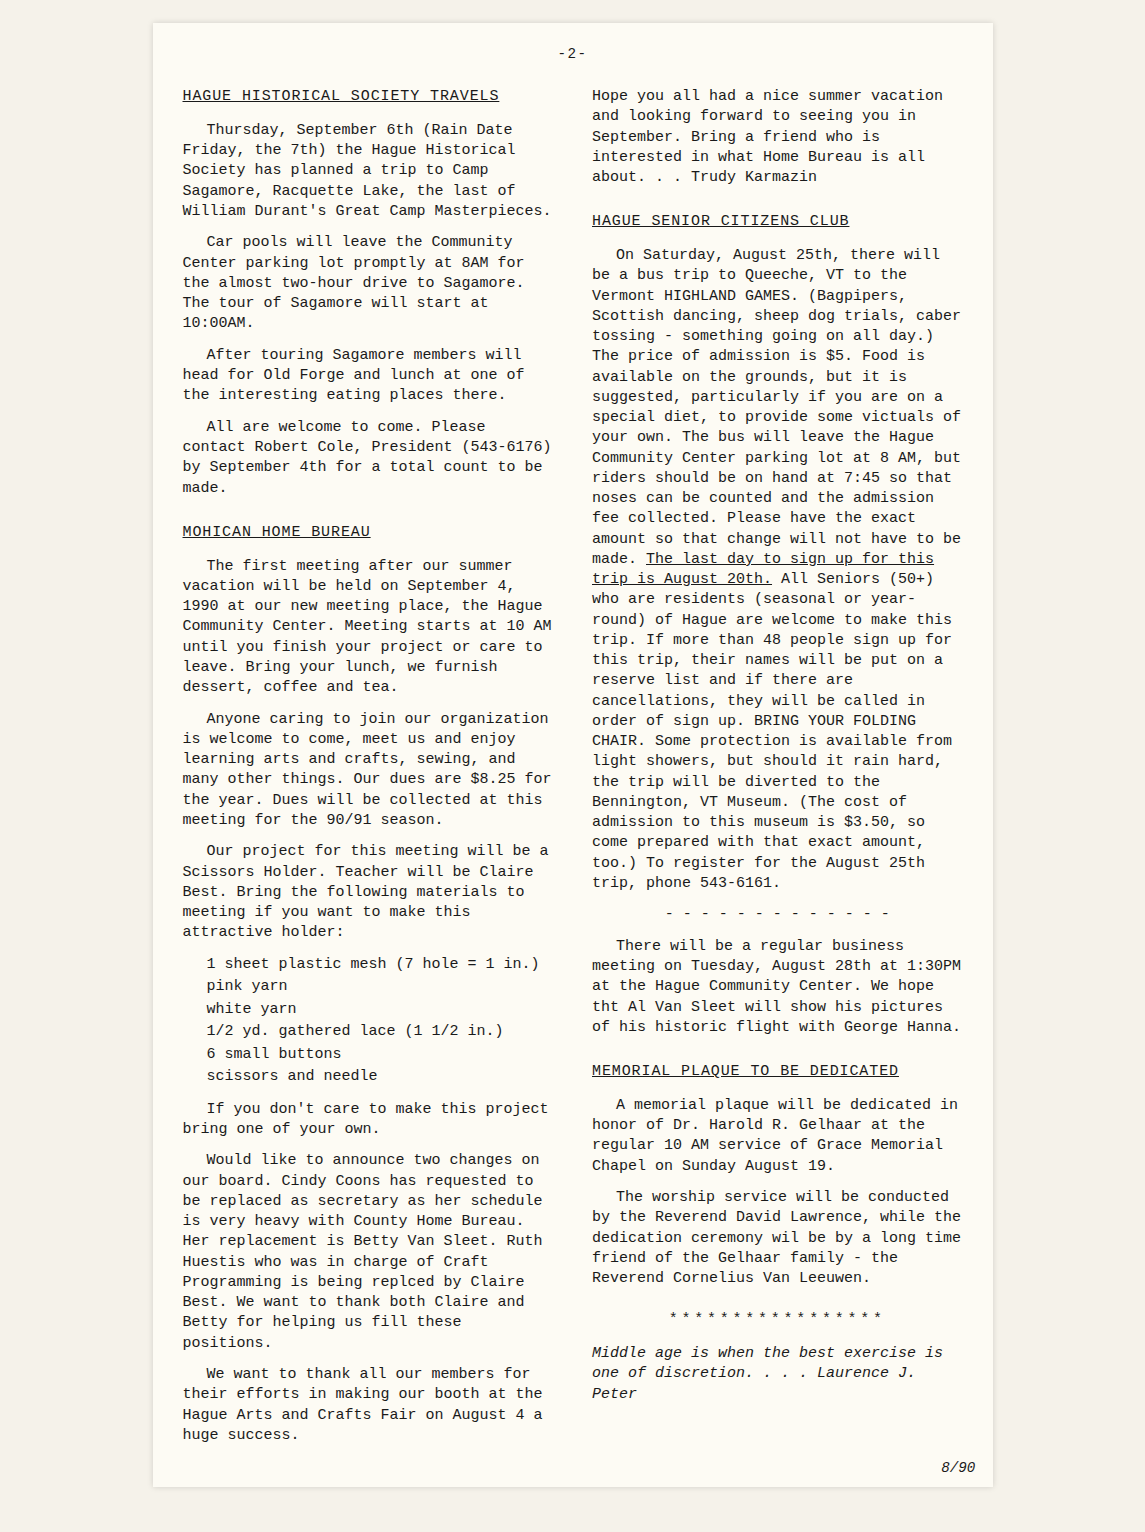-2-
Hague Historical Society Travels
Thursday, September 6th (Rain Date Friday, the 7th) the Hague Historical Society has planned a trip to Camp Sagamore, Racquette Lake, the last of William Durant's Great Camp Masterpieces.
Car pools will leave the Community Center parking lot promptly at 8AM for the almost two-hour drive to Sagamore. The tour of Sagamore will start at 10:00AM.
After touring Sagamore members will head for Old Forge and lunch at one of the interesting eating places there.
All are welcome to come. Please contact Robert Cole, President (543-6176) by September 4th for a total count to be made.
Mohican Home Bureau
The first meeting after our summer vacation will be held on September 4, 1990 at our new meeting place, the Hague Community Center. Meeting starts at 10 AM until you finish your project or care to leave. Bring your lunch, we furnish dessert, coffee and tea.
Anyone caring to join our organization is welcome to come, meet us and enjoy learning arts and crafts, sewing, and many other things. Our dues are $8.25 for the year. Dues will be collected at this meeting for the 90/91 season.
Our project for this meeting will be a Scissors Holder. Teacher will be Claire Best. Bring the following materials to meeting if you want to make this attractive holder:
1 sheet plastic mesh (7 hole = 1 in.)
pink yarn
white yarn
1/2 yd. gathered lace (1 1/2 in.)
6 small buttons
scissors and needle
If you don't care to make this project bring one of your own.
Would like to announce two changes on our board. Cindy Coons has requested to be replaced as secretary as her schedule is very heavy with County Home Bureau. Her replacement is Betty Van Sleet. Ruth Huestis who was in charge of Craft Programming is being replced by Claire Best. We want to thank both Claire and Betty for helping us fill these positions.
We want to thank all our members for their efforts in making our booth at the Hague Arts and Crafts Fair on August 4 a huge success.
Hope you all had a nice summer vacation and looking forward to seeing you in September. Bring a friend who is interested in what Home Bureau is all about. . . Trudy Karmazin
Hague Senior Citizens Club
On Saturday, August 25th, there will be a bus trip to Queeche, VT to the Vermont HIGHLAND GAMES. (Bagpipers, Scottish dancing, sheep dog trials, caber tossing - something going on all day.) The price of admission is $5. Food is available on the grounds, but it is suggested, particularly if you are on a special diet, to provide some victuals of your own. The bus will leave the Hague Community Center parking lot at 8 AM, but riders should be on hand at 7:45 so that noses can be counted and the admission fee collected. Please have the exact amount so that change will not have to be made. The last day to sign up for this trip is August 20th. All Seniors (50+) who are residents (seasonal or year-round) of Hague are welcome to make this trip. If more than 48 people sign up for this trip, their names will be put on a reserve list and if there are cancellations, they will be called in order of sign up. BRING YOUR FOLDING CHAIR. Some protection is available from light showers, but should it rain hard, the trip will be diverted to the Bennington, VT Museum. (The cost of admission to this museum is $3.50, so come prepared with that exact amount, too.) To register for the August 25th trip, phone 543-6161.
- - - - - - - - - - - - -
There will be a regular business meeting on Tuesday, August 28th at 1:30PM at the Hague Community Center. We hope tht Al Van Sleet will show his pictures of his historic flight with George Hanna.
Memorial Plaque to be Dedicated
A memorial plaque will be dedicated in honor of Dr. Harold R. Gelhaar at the regular 10 AM service of Grace Memorial Chapel on Sunday August 19.
The worship service will be conducted by the Reverend David Lawrence, while the dedication ceremony wil be by a long time friend of the Gelhaar family - the Reverend Cornelius Van Leeuwen.
*****************
Middle age is when the best exercise is one of discretion. . . . Laurence J. Peter
8/90